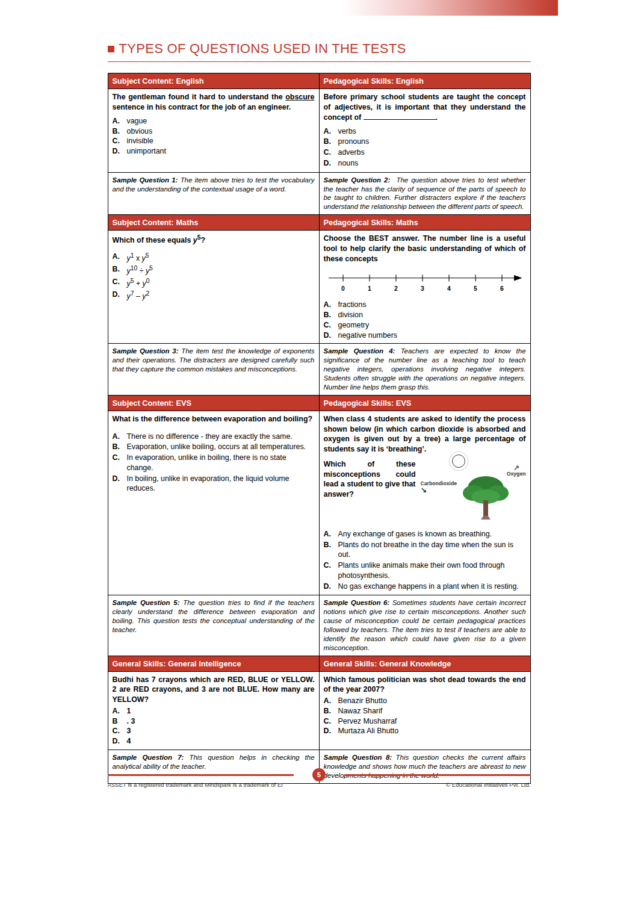TYPES OF QUESTIONS USED IN THE TESTS
| Subject Content: English | Pedagogical Skills: English |
| --- | --- |
| The gentleman found it hard to understand the obscure sentence in his contract for the job of an engineer. A. vague B. obvious C. invisible D. unimportant | Before primary school students are taught the concept of adjectives, it is important that they understand the concept of . A. verbs B. pronouns C. adverbs D. nouns |
| Sample Question 1: The item above tries to test the vocabulary and the understanding of the contextual usage of a word. | Sample Question 2: The question above tries to test whether the teacher has the clarity of sequence of the parts of speech to be taught to children. Further distracters explore if the teachers understand the relationship between the different parts of speech. |
| Subject Content: Maths | Pedagogical Skills: Maths |
| Which of these equals y 5 ? A. y 1 x y 5 B. y 10 ÷ y 5 C. y 5 + y 0 D. y 7 – y 2 | Choose the BEST answer. The number line is a useful tool to help clarify the basic understanding of which of these concepts 0 1 2 3 4 5 6 A. fractions B. division C. geometry D. negative numbers |
| Sample Question 3: The item test the knowledge of exponents and their operations. The distracters are designed carefully such that they capture the common mistakes and misconceptions. | Sample Question 4: Teachers are expected to know the significance of the number line as a teaching tool to teach negative integers, operations involving negative integers. Students often struggle with the operations on negative integers. Number line helps them grasp this. |
| Subject Content: EVS | Pedagogical Skills: EVS |
| What is the difference between evaporation and boiling? A. There is no difference - they are exactly the same. B. Evaporation, unlike boiling, occurs at all temperatures. C. In evaporation, unlike in boiling, there is no state change. D. In boiling, unlike in evaporation, the liquid volume reduces. | When class 4 students are asked to identify the process shown below (in which carbon dioxide is absorbed and oxygen is given out by a tree) a large percentage of students say it is ‘breathing’. ↗ Oxygen Carbondioxide ↘ Which of these misconceptions could lead a student to give that answer? A. Any exchange of gases is known as breathing. B. Plants do not breathe in the day time when the sun is out. C. Plants unlike animals make their own food through photosynthesis. D. No gas exchange happens in a plant when it is resting. |
| Sample Question 5: The question tries to find if the teachers clearly understand the difference between evaporation and boiling. This question tests the conceptual understanding of the teacher. | Sample Question 6: Sometimes students have certain incorrect notions which give rise to certain misconceptions. Another such cause of misconception could be certain pedagogical practices followed by teachers. The item tries to test if teachers are able to identify the reason which could have given rise to a given misconception. |
| General Skills: General Intelligence | General Skills: General Knowledge |
| Budhi has 7 crayons which are RED, BLUE or YELLOW. 2 are RED crayons, and 3 are not BLUE. How many are YELLOW? A. 1 B . 3 C. 3 D. 4 | Which famous politician was shot dead towards the end of the year 2007? A. Benazir Bhutto B. Nawaz Sharif C. Pervez Musharraf D. Murtaza Ali Bhutto |
| Sample Question 7: This question helps in checking the analytical ability of the teacher. | Sample Question 8: This question checks the current affairs knowledge and shows how much the teachers are abreast to new developments happening in the world. |
5
ASSET is a registered trademark and Mindspark is a trademark of EI
© Educational Initiatives Pvt. Ltd.